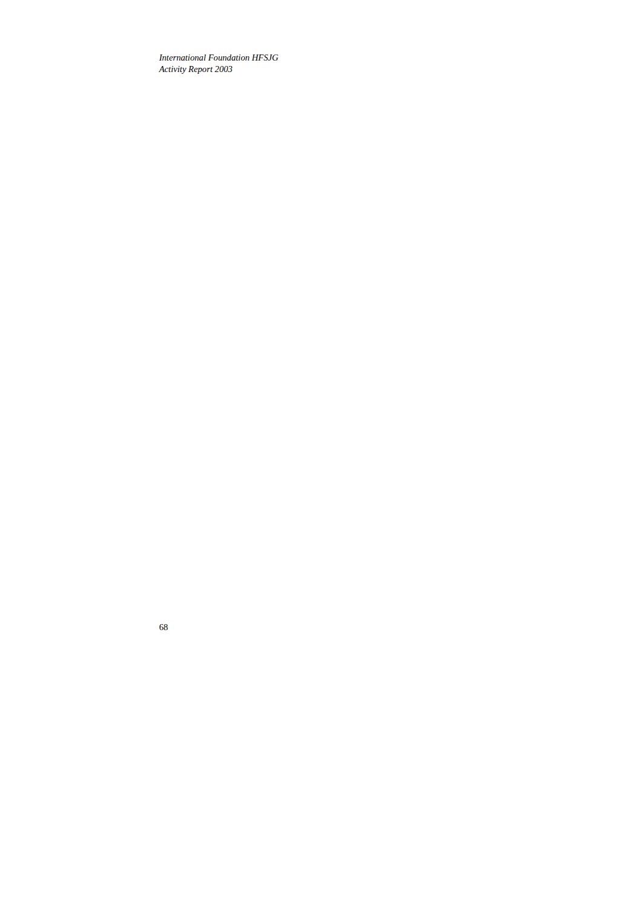International Foundation HFSJG
Activity Report 2003
68